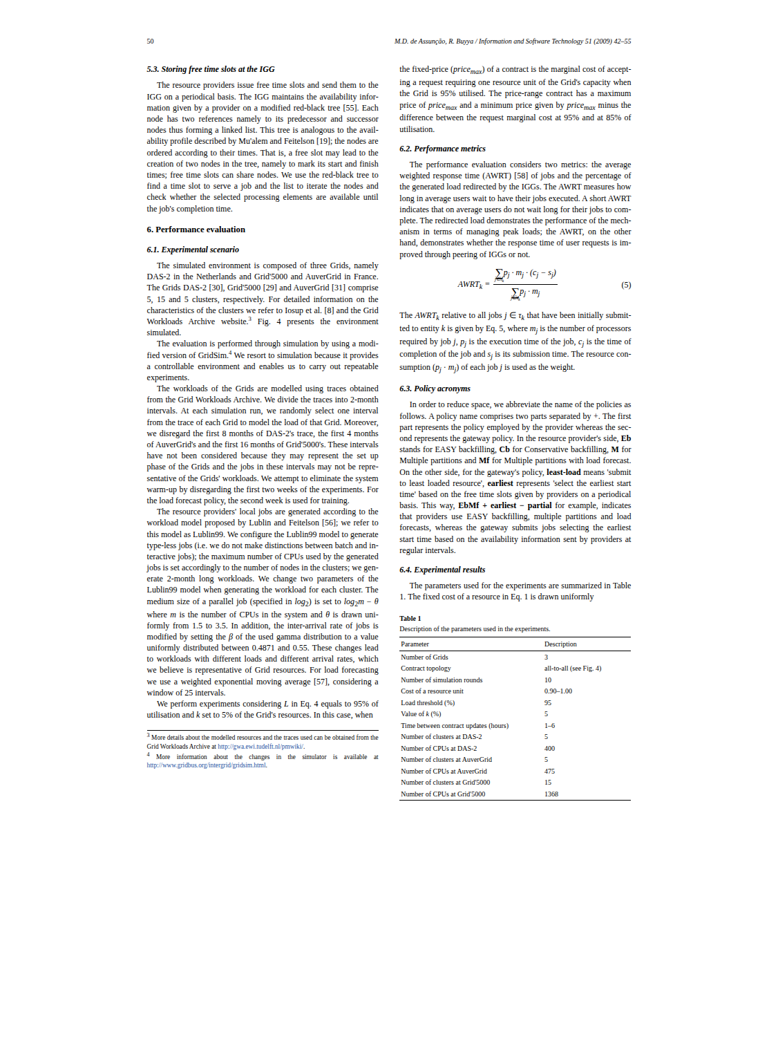50 M.D. de Assunção, R. Buyya / Information and Software Technology 51 (2009) 42–55
5.3. Storing free time slots at the IGG
The resource providers issue free time slots and send them to the IGG on a periodical basis. The IGG maintains the availability information given by a provider on a modified red-black tree [55]. Each node has two references namely to its predecessor and successor nodes thus forming a linked list. This tree is analogous to the availability profile described by Mu'alem and Feitelson [19]; the nodes are ordered according to their times. That is, a free slot may lead to the creation of two nodes in the tree, namely to mark its start and finish times; free time slots can share nodes. We use the red-black tree to find a time slot to serve a job and the list to iterate the nodes and check whether the selected processing elements are available until the job's completion time.
6. Performance evaluation
6.1. Experimental scenario
The simulated environment is composed of three Grids, namely DAS-2 in the Netherlands and Grid'5000 and AuverGrid in France. The Grids DAS-2 [30], Grid'5000 [29] and AuverGrid [31] comprise 5, 15 and 5 clusters, respectively. For detailed information on the characteristics of the clusters we refer to Iosup et al. [8] and the Grid Workloads Archive website.3 Fig. 4 presents the environment simulated.
The evaluation is performed through simulation by using a modified version of GridSim.4 We resort to simulation because it provides a controllable environment and enables us to carry out repeatable experiments.
The workloads of the Grids are modelled using traces obtained from the Grid Workloads Archive. We divide the traces into 2-month intervals. At each simulation run, we randomly select one interval from the trace of each Grid to model the load of that Grid. Moreover, we disregard the first 8 months of DAS-2's trace, the first 4 months of AuverGrid's and the first 16 months of Grid'5000's. These intervals have not been considered because they may represent the set up phase of the Grids and the jobs in these intervals may not be representative of the Grids' workloads. We attempt to eliminate the system warm-up by disregarding the first two weeks of the experiments. For the load forecast policy, the second week is used for training.
The resource providers' local jobs are generated according to the workload model proposed by Lublin and Feitelson [56]; we refer to this model as Lublin99. We configure the Lublin99 model to generate type-less jobs (i.e. we do not make distinctions between batch and interactive jobs); the maximum number of CPUs used by the generated jobs is set accordingly to the number of nodes in the clusters; we generate 2-month long workloads. We change two parameters of the Lublin99 model when generating the workload for each cluster. The medium size of a parallel job (specified in log2) is set to log2m − θ where m is the number of CPUs in the system and θ is drawn uniformly from 1.5 to 3.5. In addition, the inter-arrival rate of jobs is modified by setting the β of the used gamma distribution to a value uniformly distributed between 0.4871 and 0.55. These changes lead to workloads with different loads and different arrival rates, which we believe is representative of Grid resources. For load forecasting we use a weighted exponential moving average [57], considering a window of 25 intervals.
We perform experiments considering L in Eq. 4 equals to 95% of utilisation and k set to 5% of the Grid's resources. In this case, when
3 More details about the modelled resources and the traces used can be obtained from the Grid Workloads Archive at http://gwa.ewi.tudelft.nl/pmwiki/.
4 More information about the changes in the simulator is available at http://www.gridbus.org/intergrid/gridsim.html.
the fixed-price (pricemax) of a contract is the marginal cost of accepting a request requiring one resource unit of the Grid's capacity when the Grid is 95% utilised. The price-range contract has a maximum price of pricemax and a minimum price given by pricemax minus the difference between the request marginal cost at 95% and at 85% of utilisation.
6.2. Performance metrics
The performance evaluation considers two metrics: the average weighted response time (AWRT) [58] of jobs and the percentage of the generated load redirected by the IGGs. The AWRT measures how long in average users wait to have their jobs executed. A short AWRT indicates that on average users do not wait long for their jobs to complete. The redirected load demonstrates the performance of the mechanism in terms of managing peak loads; the AWRT, on the other hand, demonstrates whether the response time of user requests is improved through peering of IGGs or not.
AWRTk = ∑j∈τkpj · mj · (cj − sj) ∑j∈τkpj · mj
(5)
The AWRTk relative to all jobs j ∈ τk that have been initially submitted to entity k is given by Eq. 5, where mj is the number of processors required by job j, pj is the execution time of the job, cj is the time of completion of the job and sj is its submission time. The resource consumption (pj · mj) of each job j is used as the weight.
6.3. Policy acronyms
In order to reduce space, we abbreviate the name of the policies as follows. A policy name comprises two parts separated by +. The first part represents the policy employed by the provider whereas the second represents the gateway policy. In the resource provider's side, Eb stands for EASY backfilling, Cb for Conservative backfilling, M for Multiple partitions and Mf for Multiple partitions with load forecast. On the other side, for the gateway's policy, least-load means 'submit to least loaded resource', earliest represents 'select the earliest start time' based on the free time slots given by providers on a periodical basis. This way, EbMf + earliest − partial for example, indicates that providers use EASY backfilling, multiple partitions and load forecasts, whereas the gateway submits jobs selecting the earliest start time based on the availability information sent by providers at regular intervals.
6.4. Experimental results
The parameters used for the experiments are summarized in Table 1. The fixed cost of a resource in Eq. 1 is drawn uniformly
Table 1
Description of the parameters used in the experiments.
| Parameter | Description |
| --- | --- |
| Number of Grids | 3 |
| Contract topology | all-to-all (see Fig. 4) |
| Number of simulation rounds | 10 |
| Cost of a resource unit | 0.90–1.00 |
| Load threshold (%) | 95 |
| Value of k (%) | 5 |
| Time between contract updates (hours) | 1–6 |
| Number of clusters at DAS-2 | 5 |
| Number of CPUs at DAS-2 | 400 |
| Number of clusters at AuverGrid | 5 |
| Number of CPUs at AuverGrid | 475 |
| Number of clusters at Grid'5000 | 15 |
| Number of CPUs at Grid'5000 | 1368 |